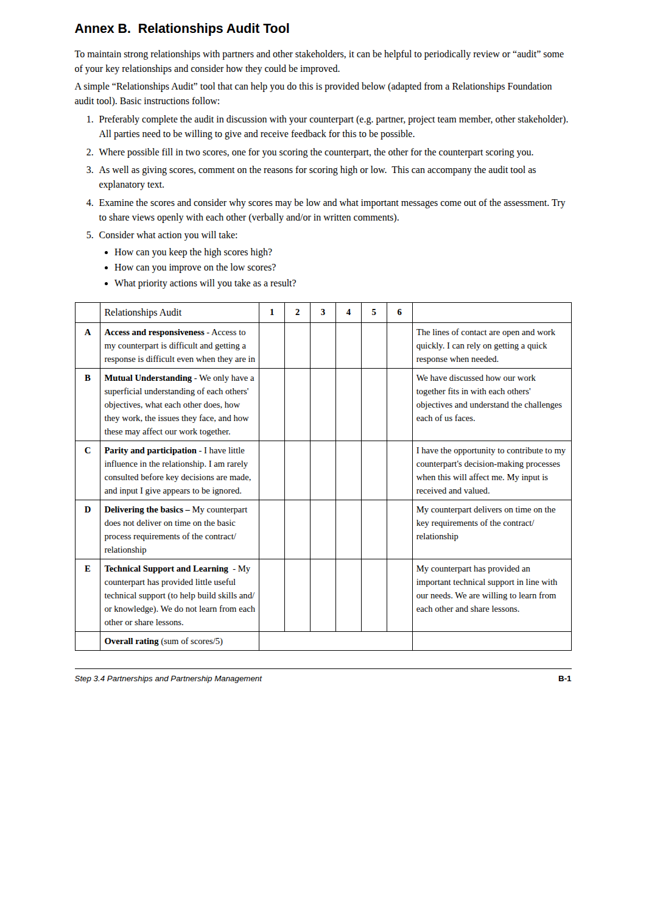Annex B. Relationships Audit Tool
To maintain strong relationships with partners and other stakeholders, it can be helpful to periodically review or “audit” some of your key relationships and consider how they could be improved.
A simple “Relationships Audit” tool that can help you do this is provided below (adapted from a Relationships Foundation audit tool). Basic instructions follow:
Preferably complete the audit in discussion with your counterpart (e.g. partner, project team member, other stakeholder). All parties need to be willing to give and receive feedback for this to be possible.
Where possible fill in two scores, one for you scoring the counterpart, the other for the counterpart scoring you.
As well as giving scores, comment on the reasons for scoring high or low. This can accompany the audit tool as explanatory text.
Examine the scores and consider why scores may be low and what important messages come out of the assessment. Try to share views openly with each other (verbally and/or in written comments).
Consider what action you will take:
How can you keep the high scores high?
How can you improve on the low scores?
What priority actions will you take as a result?
| | Relationships Audit | 1 | 2 | 3 | 4 | 5 | 6 | |
| --- | --- | --- | --- | --- | --- | --- | --- | --- |
| A | Access and responsiveness - Access to my counterpart is difficult and getting a response is difficult even when they are in | | | | | | | The lines of contact are open and work quickly. I can rely on getting a quick response when needed. |
| B | Mutual Understanding - We only have a superficial understanding of each others' objectives, what each other does, how they work, the issues they face, and how these may affect our work together. | | | | | | | We have discussed how our work together fits in with each others' objectives and understand the challenges each of us faces. |
| C | Parity and participation - I have little influence in the relationship. I am rarely consulted before key decisions are made, and input I give appears to be ignored. | | | | | | | I have the opportunity to contribute to my counterpart's decision-making processes when this will affect me. My input is received and valued. |
| D | Delivering the basics – My counterpart does not deliver on time on the basic process requirements of the contract/ relationship | | | | | | | My counterpart delivers on time on the key requirements of the contract/ relationship |
| E | Technical Support and Learning - My counterpart has provided little useful technical support (to help build skills and/ or knowledge). We do not learn from each other or share lessons. | | | | | | | My counterpart has provided an important technical support in line with our needs. We are willing to learn from each other and share lessons. |
| | Overall rating (sum of scores/5) | | |
Step 3.4 Partnerships and Partnership Management B-1